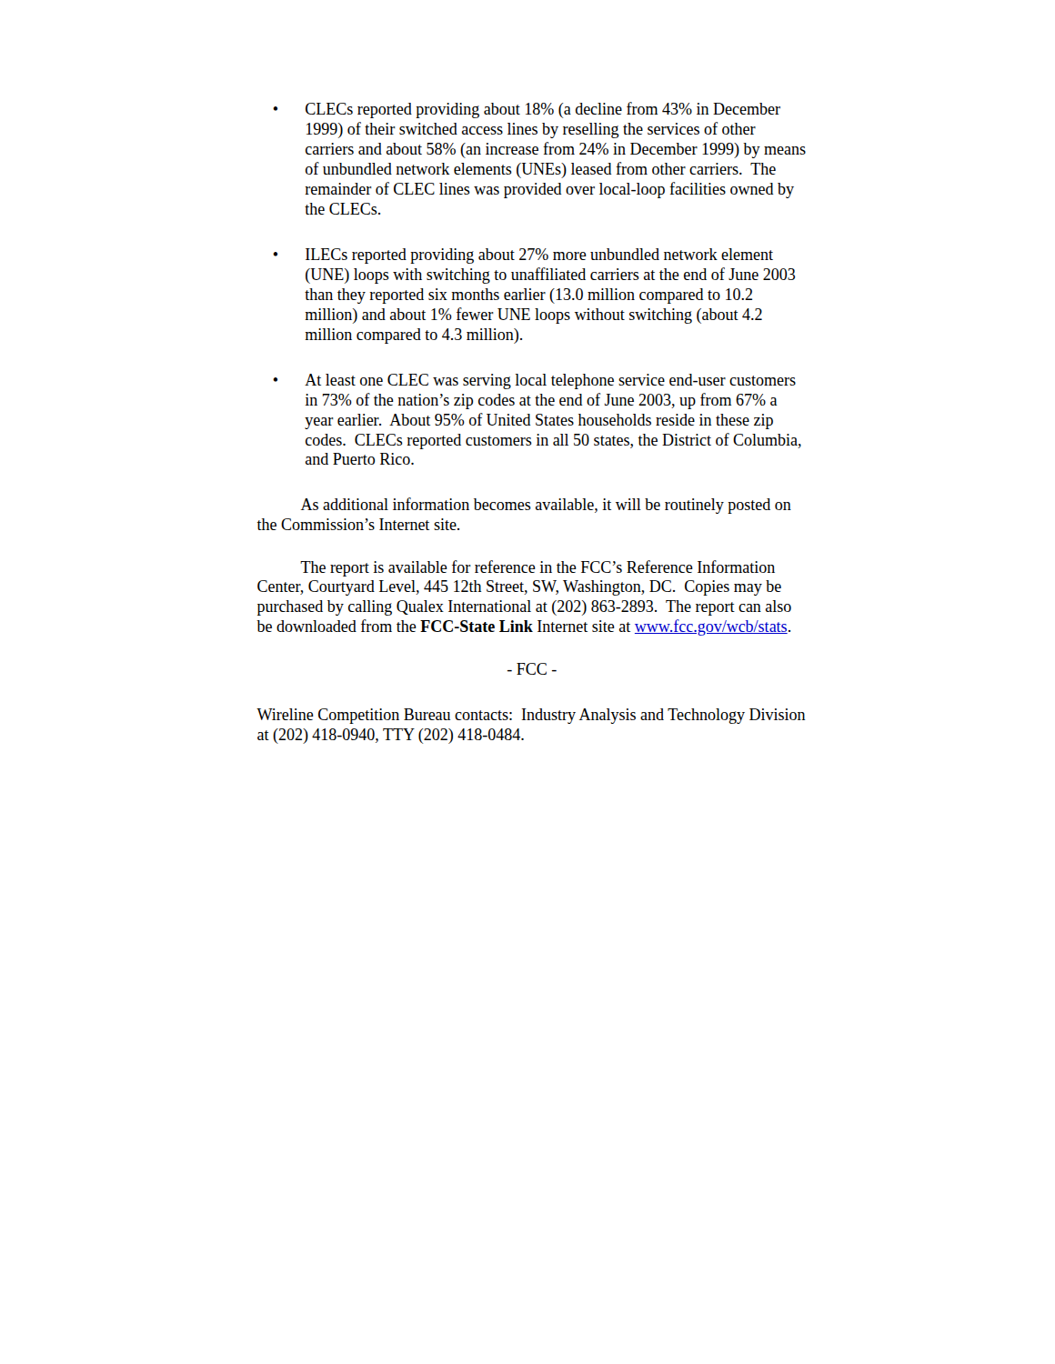CLECs reported providing about 18% (a decline from 43% in December 1999) of their switched access lines by reselling the services of other carriers and about 58% (an increase from 24% in December 1999) by means of unbundled network elements (UNEs) leased from other carriers. The remainder of CLEC lines was provided over local-loop facilities owned by the CLECs.
ILECs reported providing about 27% more unbundled network element (UNE) loops with switching to unaffiliated carriers at the end of June 2003 than they reported six months earlier (13.0 million compared to 10.2 million) and about 1% fewer UNE loops without switching (about 4.2 million compared to 4.3 million).
At least one CLEC was serving local telephone service end-user customers in 73% of the nation’s zip codes at the end of June 2003, up from 67% a year earlier. About 95% of United States households reside in these zip codes. CLECs reported customers in all 50 states, the District of Columbia, and Puerto Rico.
As additional information becomes available, it will be routinely posted on the Commission’s Internet site.
The report is available for reference in the FCC’s Reference Information Center, Courtyard Level, 445 12th Street, SW, Washington, DC. Copies may be purchased by calling Qualex International at (202) 863-2893. The report can also be downloaded from the FCC-State Link Internet site at www.fcc.gov/wcb/stats.
- FCC -
Wireline Competition Bureau contacts: Industry Analysis and Technology Division at (202) 418-0940, TTY (202) 418-0484.